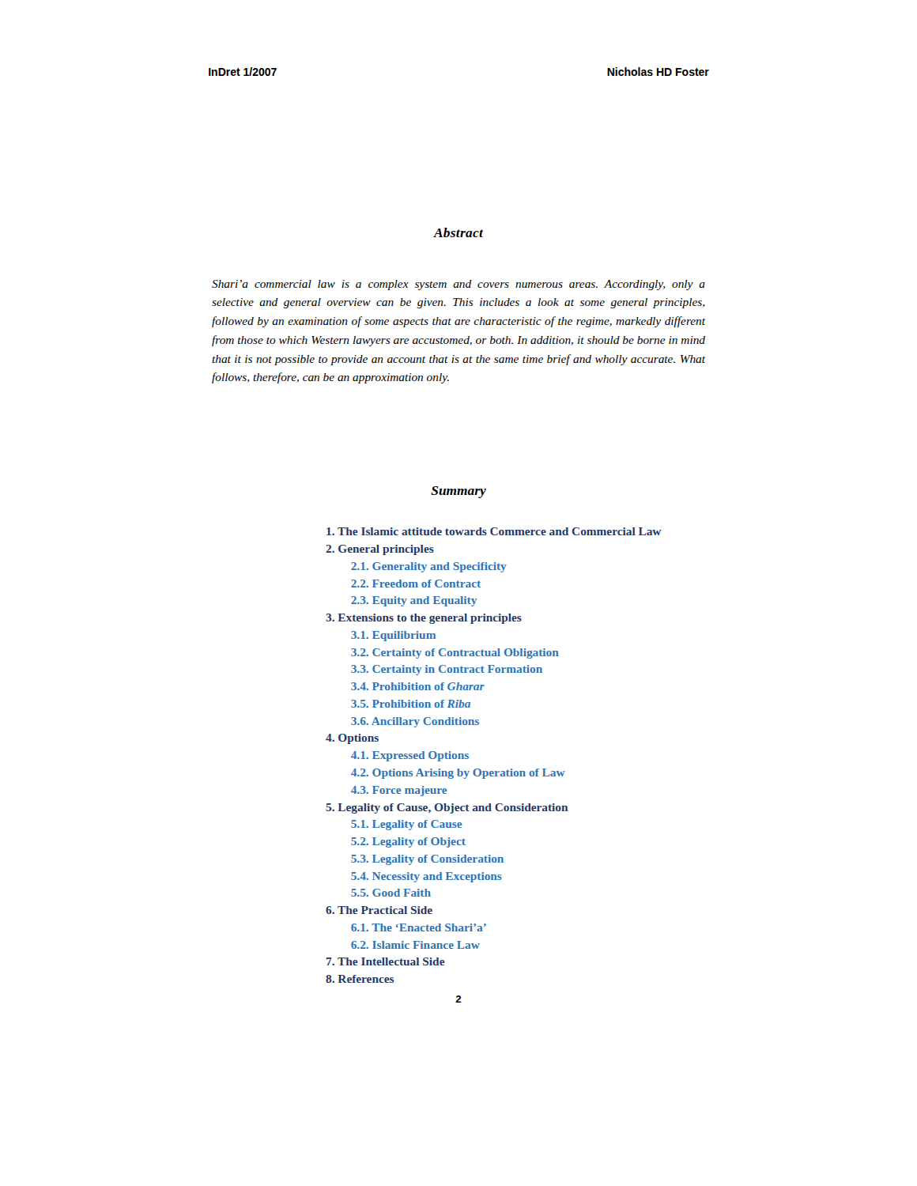InDret 1/2007 Nicholas HD Foster
Abstract
Shari’a commercial law is a complex system and covers numerous areas. Accordingly, only a selective and general overview can be given. This includes a look at some general principles, followed by an examination of some aspects that are characteristic of the regime, markedly different from those to which Western lawyers are accustomed, or both. In addition, it should be borne in mind that it is not possible to provide an account that is at the same time brief and wholly accurate. What follows, therefore, can be an approximation only.
Summary
1. The Islamic attitude towards Commerce and Commercial Law
2. General principles
2.1. Generality and Specificity
2.2. Freedom of Contract
2.3. Equity and Equality
3. Extensions to the general principles
3.1. Equilibrium
3.2. Certainty of Contractual Obligation
3.3. Certainty in Contract Formation
3.4. Prohibition of Gharar
3.5. Prohibition of Riba
3.6. Ancillary Conditions
4. Options
4.1. Expressed Options
4.2. Options Arising by Operation of Law
4.3. Force majeure
5. Legality of Cause, Object and Consideration
5.1. Legality of Cause
5.2. Legality of Object
5.3. Legality of Consideration
5.4. Necessity and Exceptions
5.5. Good Faith
6. The Practical Side
6.1. The ‘Enacted Shari’a’
6.2. Islamic Finance Law
7. The Intellectual Side
8. References
2